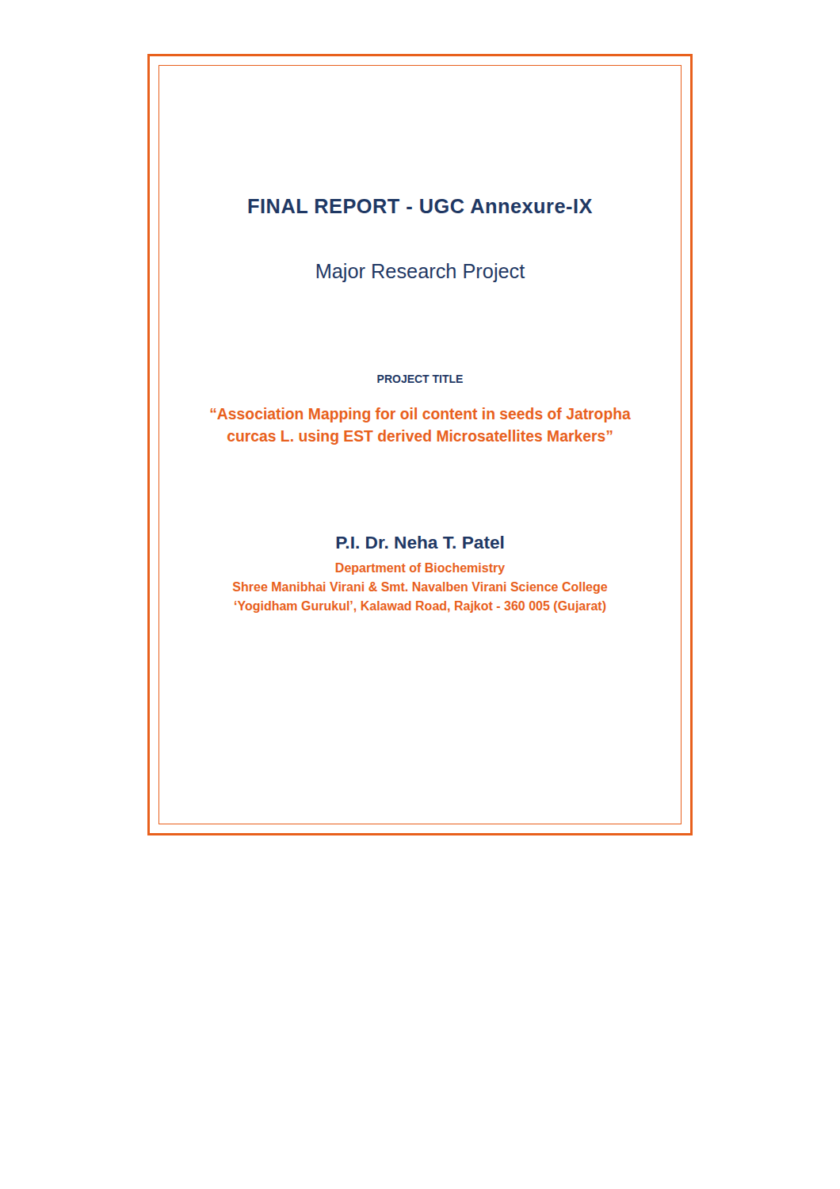FINAL REPORT - UGC Annexure-IX
Major Research Project
PROJECT TITLE
“Association Mapping for oil content in seeds of Jatropha curcas L. using EST derived Microsatellites Markers”
P.I. Dr. Neha T. Patel
Department of Biochemistry
Shree Manibhai Virani & Smt. Navalben Virani Science College
‘Yogidham Gurukul’, Kalawad Road, Rajkot - 360 005 (Gujarat)